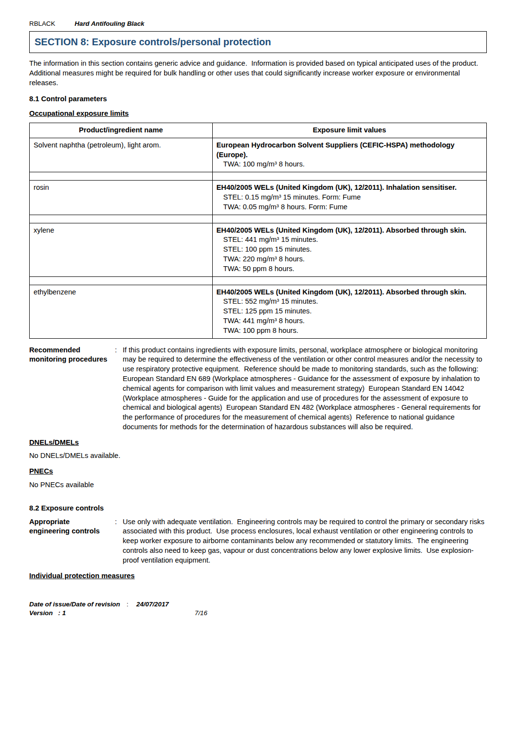RBLACK Hard Antifouling Black
SECTION 8: Exposure controls/personal protection
The information in this section contains generic advice and guidance. Information is provided based on typical anticipated uses of the product. Additional measures might be required for bulk handling or other uses that could significantly increase worker exposure or environmental releases.
8.1 Control parameters
Occupational exposure limits
| Product/ingredient name | Exposure limit values |
| --- | --- |
| Solvent naphtha (petroleum), light arom. | European Hydrocarbon Solvent Suppliers (CEFIC-HSPA) methodology (Europe). TWA: 100 mg/m³ 8 hours. |
| rosin | EH40/2005 WELs (United Kingdom (UK), 12/2011). Inhalation sensitiser. STEL: 0.15 mg/m³ 15 minutes. Form: Fume TWA: 0.05 mg/m³ 8 hours. Form: Fume |
| xylene | EH40/2005 WELs (United Kingdom (UK), 12/2011). Absorbed through skin. STEL: 441 mg/m³ 15 minutes. STEL: 100 ppm 15 minutes. TWA: 220 mg/m³ 8 hours. TWA: 50 ppm 8 hours. |
| ethylbenzene | EH40/2005 WELs (United Kingdom (UK), 12/2011). Absorbed through skin. STEL: 552 mg/m³ 15 minutes. STEL: 125 ppm 15 minutes. TWA: 441 mg/m³ 8 hours. TWA: 100 ppm 8 hours. |
Recommended monitoring procedures
:
If this product contains ingredients with exposure limits, personal, workplace atmosphere or biological monitoring may be required to determine the effectiveness of the ventilation or other control measures and/or the necessity to use respiratory protective equipment. Reference should be made to monitoring standards, such as the following: European Standard EN 689 (Workplace atmospheres - Guidance for the assessment of exposure by inhalation to chemical agents for comparison with limit values and measurement strategy) European Standard EN 14042 (Workplace atmospheres - Guide for the application and use of procedures for the assessment of exposure to chemical and biological agents) European Standard EN 482 (Workplace atmospheres - General requirements for the performance of procedures for the measurement of chemical agents) Reference to national guidance documents for methods for the determination of hazardous substances will also be required.
DNELs/DMELs
No DNELs/DMELs available.
PNECs
No PNECs available
8.2 Exposure controls
Appropriate engineering controls
:
Use only with adequate ventilation. Engineering controls may be required to control the primary or secondary risks associated with this product. Use process enclosures, local exhaust ventilation or other engineering controls to keep worker exposure to airborne contaminants below any recommended or statutory limits. The engineering controls also need to keep gas, vapour or dust concentrations below any lower explosive limits. Use explosion-proof ventilation equipment.
Individual protection measures
Date of issue/Date of revision : 24/07/2017
Version : 1 7/16